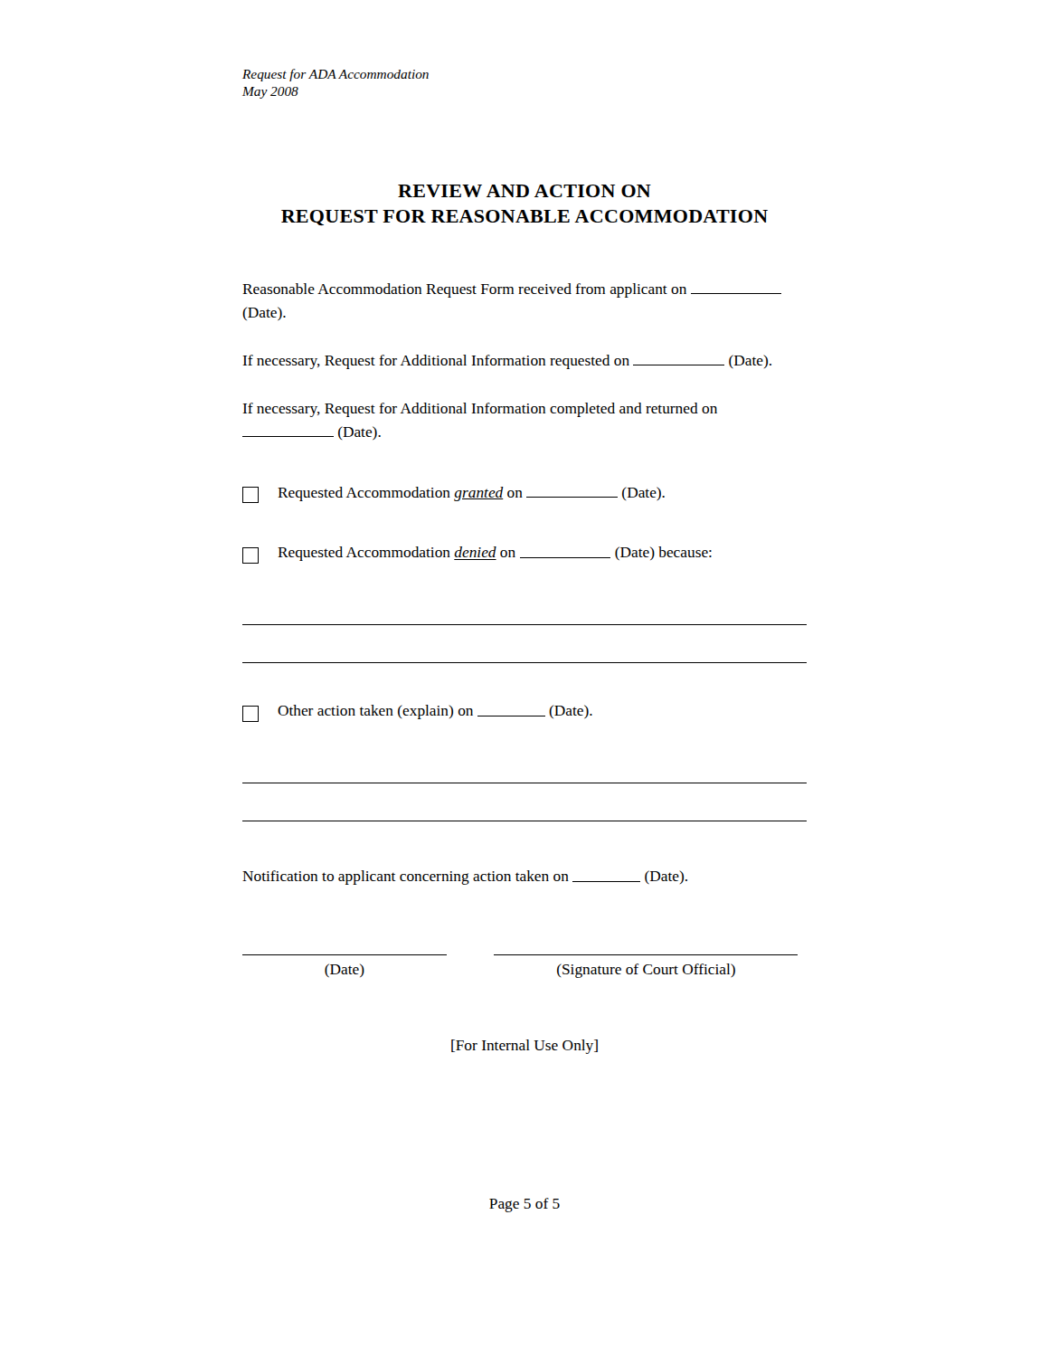Request for ADA Accommodation
May 2008
REVIEW AND ACTION ON
REQUEST FOR REASONABLE ACCOMMODATION
Reasonable Accommodation Request Form received from applicant on (Date).
If necessary, Request for Additional Information requested on (Date).
If necessary, Request for Additional Information completed and returned on (Date).
Requested Accommodation granted on (Date).
Requested Accommodation denied on (Date) because:
Other action taken (explain) on (Date).
Notification to applicant concerning action taken on (Date).
(Date)
(Signature of Court Official)
[For Internal Use Only]
Page 5 of 5